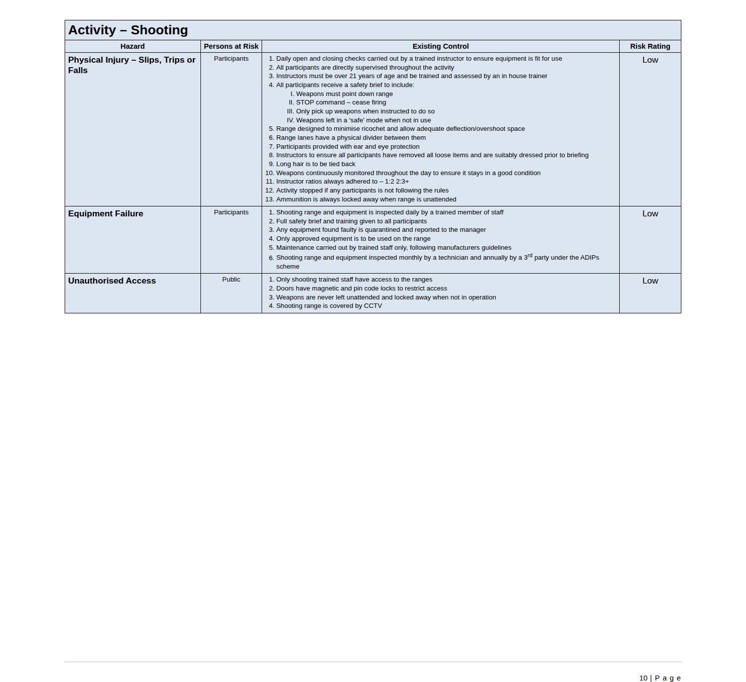| Activity – Shooting |
| Hazard | Persons at Risk | Existing Control | Risk Rating |
| Physical Injury – Slips, Trips or Falls | Participants | Daily open and closing checks carried out by a trained instructor to ensure equipment is fit for use All participants are directly supervised throughout the activity Instructors must be over 21 years of age and be trained and assessed by an in house trainer All participants receive a safety brief to include: Weapons must point down range STOP command – cease firing Only pick up weapons when instructed to do so Weapons left in a ‘safe’ mode when not in use Range designed to minimise ricochet and allow adequate deflection/overshoot space Range lanes have a physical divider between them Participants provided with ear and eye protection Instructors to ensure all participants have removed all loose items and are suitably dressed prior to briefing Long hair is to be tied back Weapons continuously monitored throughout the day to ensure it stays in a good condition Instructor ratios always adhered to – 1:2 2:3+ Activity stopped if any participants is not following the rules Ammunition is always locked away when range is unattended | Low |
| Equipment Failure | Participants | Shooting range and equipment is inspected daily by a trained member of staff Full safety brief and training given to all participants Any equipment found faulty is quarantined and reported to the manager Only approved equipment is to be used on the range Maintenance carried out by trained staff only, following manufacturers guidelines Shooting range and equipment inspected monthly by a technician and annually by a 3 rd party under the ADIPs scheme | Low |
| Unauthorised Access | Public | Only shooting trained staff have access to the ranges Doors have magnetic and pin code locks to restrict access Weapons are never left unattended and locked away when not in operation Shooting range is covered by CCTV | Low |
10 | P a g e